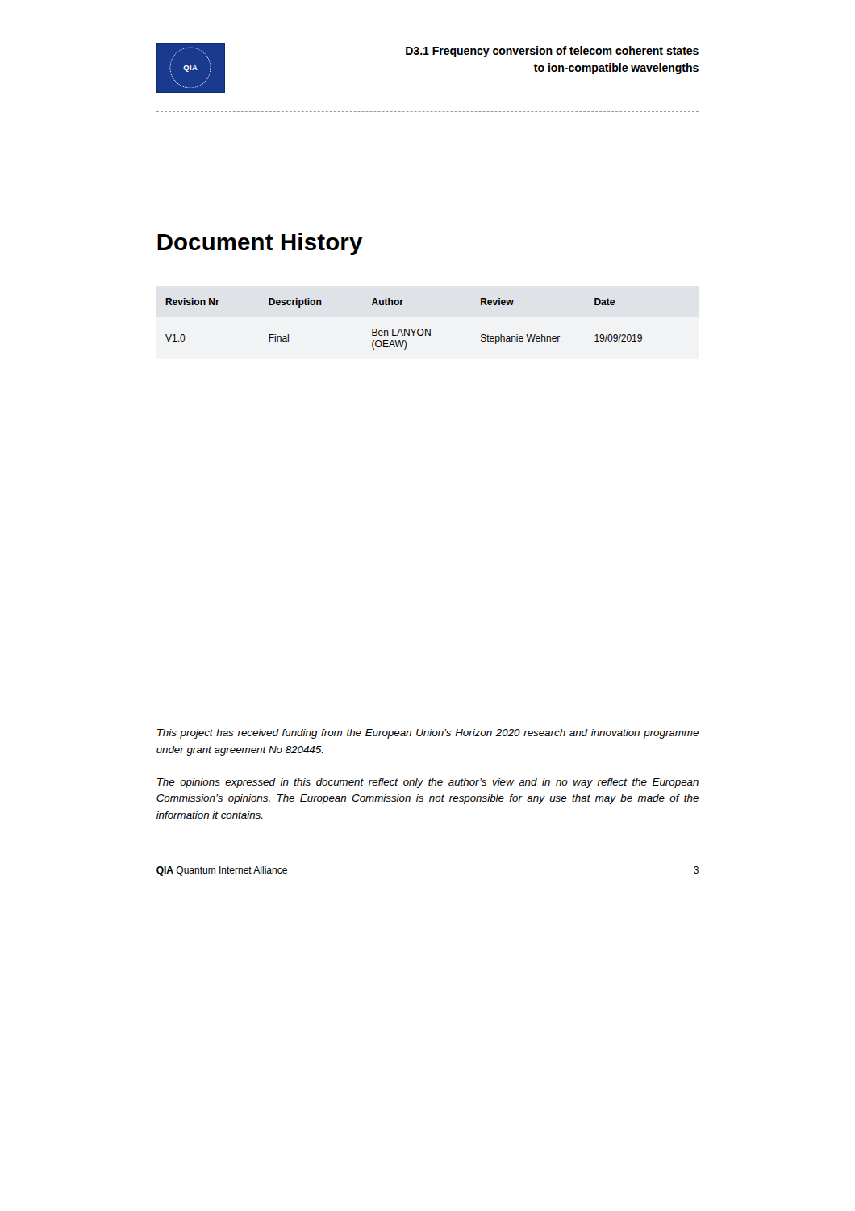QIA
D3.1 Frequency conversion of telecom coherent states
to ion-compatible wavelengths
Document History
| Revision Nr | Description | Author | Review | Date |
| --- | --- | --- | --- | --- |
| V1.0 | Final | Ben LANYON (OEAW) | Stephanie Wehner | 19/09/2019 |
This project has received funding from the European Union’s Horizon 2020 research and innovation programme under grant agreement No 820445.
The opinions expressed in this document reflect only the author’s view and in no way reflect the European Commission’s opinions. The European Commission is not responsible for any use that may be made of the information it contains.
QIA Quantum Internet Alliance
3